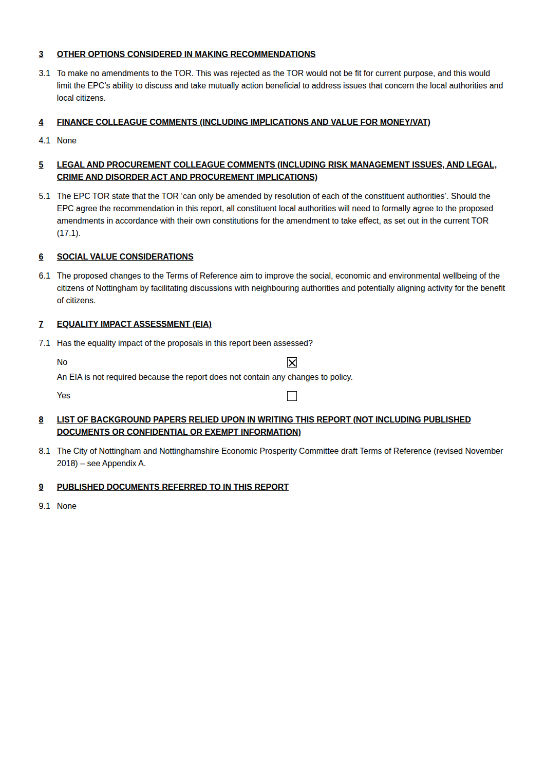3 Other options considered in making recommendations
3.1 To make no amendments to the TOR. This was rejected as the TOR would not be fit for current purpose, and this would limit the EPC’s ability to discuss and take mutually action beneficial to address issues that concern the local authorities and local citizens.
4 Finance colleague comments (including implications and value for money/VAT)
4.1 None
5 Legal and procurement colleague comments (including risk management issues, and legal, crime and disorder act and procurement implications)
5.1 The EPC TOR state that the TOR ‘can only be amended by resolution of each of the constituent authorities’. Should the EPC agree the recommendation in this report, all constituent local authorities will need to formally agree to the proposed amendments in accordance with their own constitutions for the amendment to take effect, as set out in the current TOR (17.1).
6 Social value considerations
6.1 The proposed changes to the Terms of Reference aim to improve the social, economic and environmental wellbeing of the citizens of Nottingham by facilitating discussions with neighbouring authorities and potentially aligning activity for the benefit of citizens.
7 Equality impact assessment (EIA)
7.1 Has the equality impact of the proposals in this report been assessed?
No
An EIA is not required because the report does not contain any changes to policy.
Yes
8 List of background papers relied upon in writing this report (not including published documents or confidential or exempt information)
8.1 The City of Nottingham and Nottinghamshire Economic Prosperity Committee draft Terms of Reference (revised November 2018) – see Appendix A.
9 Published documents referred to in this report
9.1 None